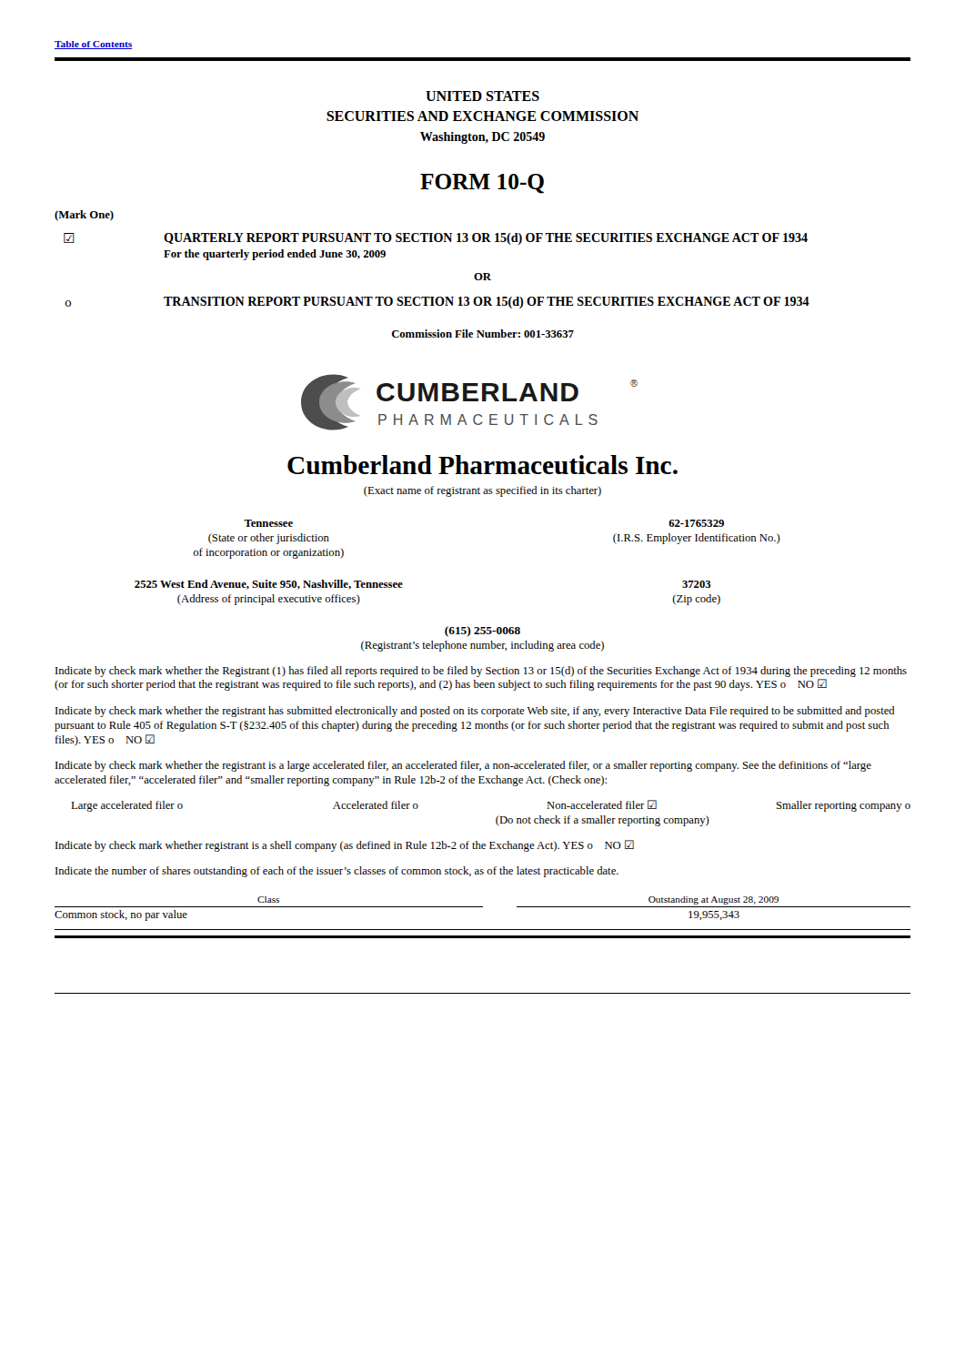Table of Contents
UNITED STATES
SECURITIES AND EXCHANGE COMMISSION
Washington, DC 20549
FORM 10-Q
(Mark One)
| ☑ | | QUARTERLY REPORT PURSUANT TO SECTION 13 OR 15(d) OF THE SECURITIES EXCHANGE ACT OF 1934 |
| | | For the quarterly period ended June 30, 2009 |
OR
| o | | TRANSITION REPORT PURSUANT TO SECTION 13 OR 15(d) OF THE SECURITIES EXCHANGE ACT OF 1934 |
Commission File Number: 001-33637
CUMBERLAND ® PHARMACEUTICALS
Cumberland Pharmaceuticals Inc.
(Exact name of registrant as specified in its charter)
| Tennessee | 62-1765329 |
| (State or other jurisdiction | (I.R.S. Employer Identification No.) |
| of incorporation or organization) | |
| 2525 West End Avenue, Suite 950, Nashville, Tennessee | 37203 |
| (Address of principal executive offices) | (Zip code) |
(615) 255-0068
(Registrant’s telephone number, including area code)
Indicate by check mark whether the Registrant (1) has filed all reports required to be filed by Section 13 or 15(d) of the Securities Exchange Act of 1934 during the preceding 12 months (or for such shorter period that the registrant was required to file such reports), and (2) has been subject to such filing requirements for the past 90 days. YES o NO ☑
Indicate by check mark whether the registrant has submitted electronically and posted on its corporate Web site, if any, every Interactive Data File required to be submitted and posted pursuant to Rule 405 of Regulation S-T (§232.405 of this chapter) during the preceding 12 months (or for such shorter period that the registrant was required to submit and post such files). YES o NO ☑
Indicate by check mark whether the registrant is a large accelerated filer, an accelerated filer, a non-accelerated filer, or a smaller reporting company. See the definitions of “large accelerated filer,” “accelerated filer” and “smaller reporting company” in Rule 12b-2 of the Exchange Act. (Check one):
| Large accelerated filer o | Accelerated filer o | Non-accelerated filer ☑ | Smaller reporting company o |
| | | (Do not check if a smaller reporting company) | |
Indicate by check mark whether registrant is a shell company (as defined in Rule 12b-2 of the Exchange Act). YES o NO ☑
Indicate the number of shares outstanding of each of the issuer’s classes of common stock, as of the latest practicable date.
| Class | | Outstanding at August 28, 2009 |
| Common stock, no par value | | 19,955,343 |